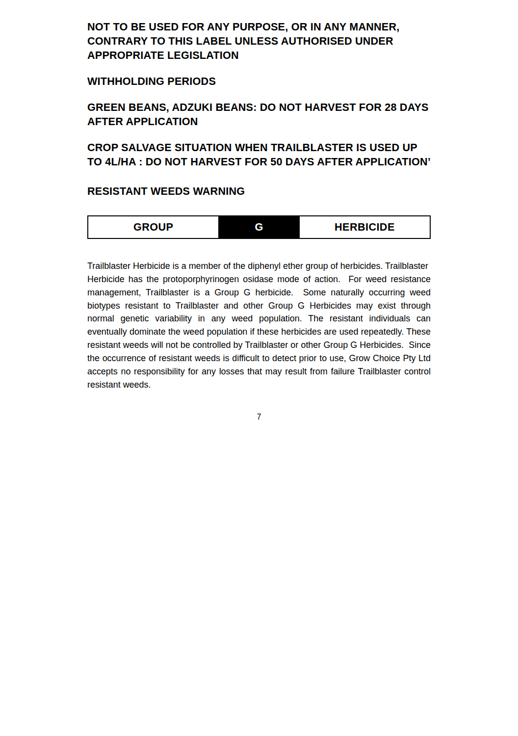NOT TO BE USED FOR ANY PURPOSE, OR IN ANY MANNER, CONTRARY TO THIS LABEL UNLESS AUTHORISED UNDER APPROPRIATE LEGISLATION
WITHHOLDING PERIODS
GREEN BEANS, ADZUKI BEANS: DO NOT HARVEST FOR 28 DAYS AFTER APPLICATION
CROP SALVAGE SITUATION WHEN TRAILBLASTER IS USED UP TO 4L/HA : DO NOT HARVEST FOR 50 DAYS AFTER APPLICATION’
RESISTANT WEEDS WARNING
| GROUP | G | HERBICIDE |
Trailblaster Herbicide is a member of the diphenyl ether group of herbicides. Trailblaster Herbicide has the protoporphyrinogen osidase mode of action. For weed resistance management, Trailblaster is a Group G herbicide. Some naturally occurring weed biotypes resistant to Trailblaster and other Group G Herbicides may exist through normal genetic variability in any weed population. The resistant individuals can eventually dominate the weed population if these herbicides are used repeatedly. These resistant weeds will not be controlled by Trailblaster or other Group G Herbicides. Since the occurrence of resistant weeds is difficult to detect prior to use, Grow Choice Pty Ltd accepts no responsibility for any losses that may result from failure Trailblaster control resistant weeds.
7